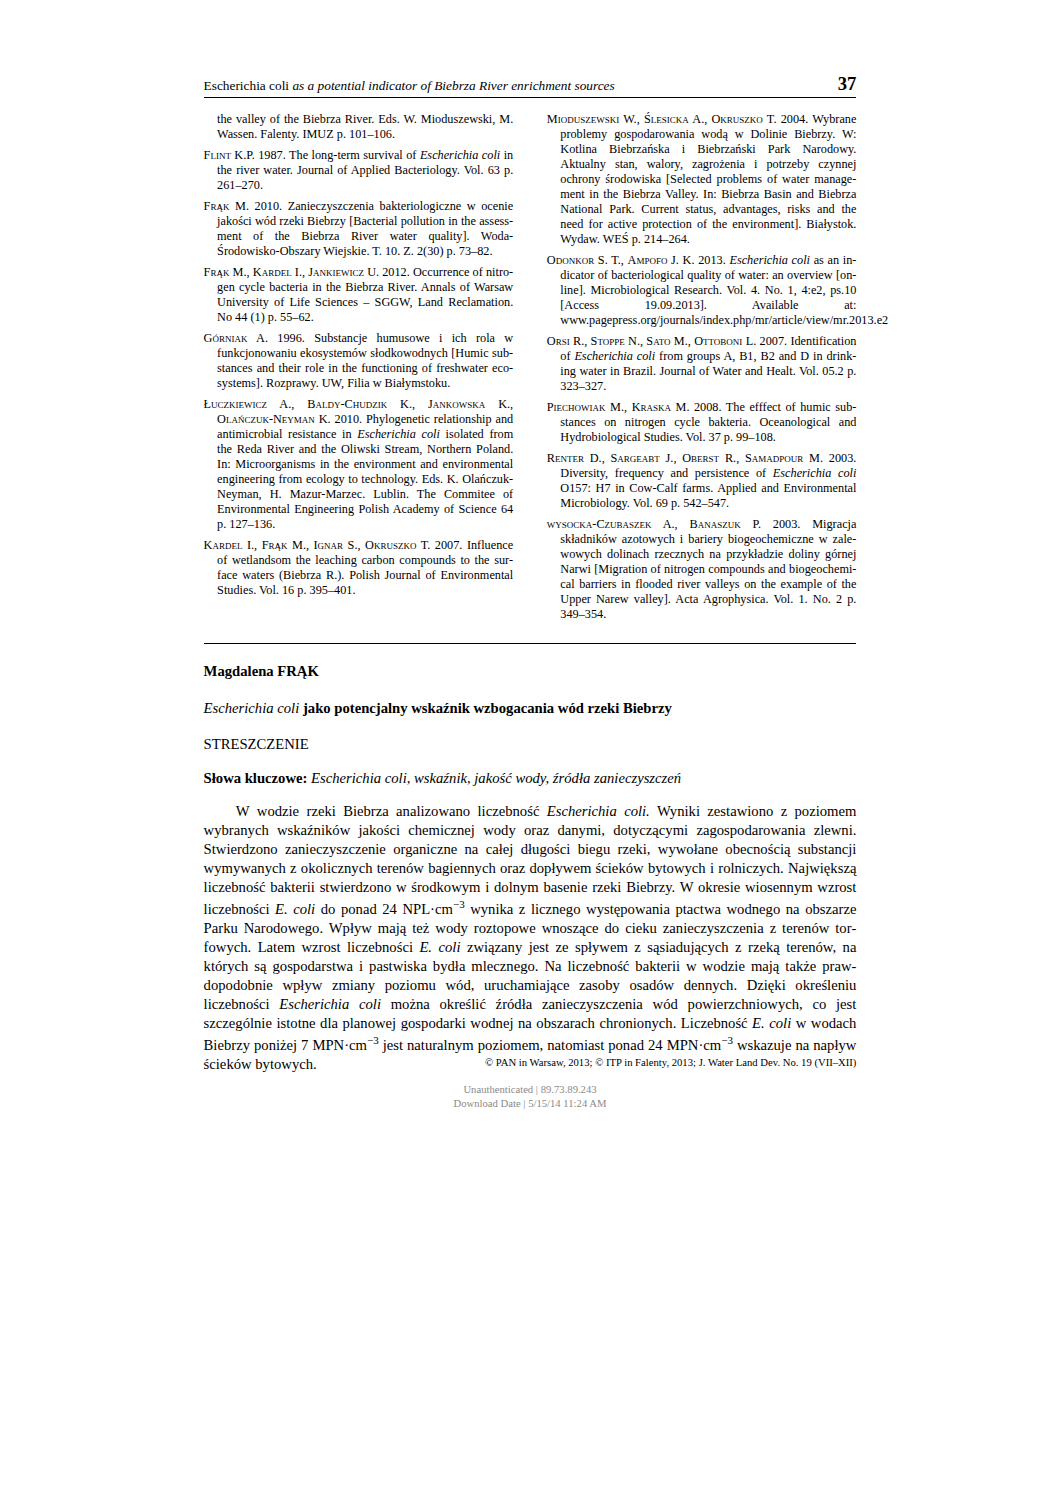Escherichia coli as a potential indicator of Biebrza River enrichment sources
37
the valley of the Biebrza River. Eds. W. Mioduszewski, M. Wassen. Falenty. IMUZ p. 101–106.
Flint K.P. 1987. The long-term survival of Escherichia coli in the river water. Journal of Applied Bacteriology. Vol. 63 p. 261–270.
Frąk M. 2010. Zanieczyszczenia bakteriologiczne w ocenie jakości wód rzeki Biebrzy [Bacterial pollution in the assessment of the Biebrza River water quality]. Woda-Środowisko-Obszary Wiejskie. T. 10. Z. 2(30) p. 73–82.
Frąk M., Kardel I., Jankiewicz U. 2012. Occurrence of nitrogen cycle bacteria in the Biebrza River. Annals of Warsaw University of Life Sciences – SGGW, Land Reclamation. No 44 (1) p. 55–62.
Górniak A. 1996. Substancje humusowe i ich rola w funkcjonowaniu ekosystemów słodkowodnych [Humic substances and their role in the functioning of freshwater ecosystems]. Rozprawy. UW, Filia w Białymstoku.
Łuczkiewicz A., Baldy-Chudzik K., Jankowska K., Olańczuk-Neyman K. 2010. Phylogenetic relationship and antimicrobial resistance in Escherichia coli isolated from the Reda River and the Oliwski Stream, Northern Poland. In: Microorganisms in the environment and environmental engineering from ecology to technology. Eds. K. Olańczuk-Neyman, H. Mazur-Marzec. Lublin. The Commitee of Environmental Engineering Polish Academy of Science 64 p. 127–136.
Kardel I., Frąk M., Ignar S., Okruszko T. 2007. Influence of wetlandsom the leaching carbon compounds to the surface waters (Biebrza R.). Polish Journal of Environmental Studies. Vol. 16 p. 395–401.
Mioduszewski W., Ślesicka A., Okruszko T. 2004. Wybrane problemy gospodarowania wodą w Dolinie Biebrzy. W: Kotlina Biebrzańska i Biebrzański Park Narodowy. Aktualny stan, walory, zagrożenia i potrzeby czynnej ochrony środowiska [Selected problems of water management in the Biebrza Valley. In: Biebrza Basin and Biebrza National Park. Current status, advantages, risks and the need for active protection of the environment]. Białystok. Wydaw. WEŚ p. 214–264.
Odonkor S. T., Ampofo J. K. 2013. Escherichia coli as an indicator of bacteriological quality of water: an overview [online]. Microbiological Research. Vol. 4. No. 1, 4:e2, ps.10 [Access 19.09.2013]. Available at: www.pagepress.org/journals/index.php/mr/article/view/mr.2013.e2
Orsi R., Stoppe N., Sato M., Ottoboni L. 2007. Identification of Escherichia coli from groups A, B1, B2 and D in drinking water in Brazil. Journal of Water and Healt. Vol. 05.2 p. 323–327.
Piechowiak M., Kraska M. 2008. The efffect of humic substances on nitrogen cycle bakteria. Oceanological and Hydrobiological Studies. Vol. 37 p. 99–108.
Renter D., Sargeabt J., Oberst R., Samadpour M. 2003. Diversity, frequency and persistence of Escherichia coli O157: H7 in Cow-Calf farms. Applied and Environmental Microbiology. Vol. 69 p. 542–547.
wysocka-Czubaszek A., Banaszuk P. 2003. Migracja składników azotowych i bariery biogeochemiczne w zalewowych dolinach rzecznych na przykładzie doliny górnej Narwi [Migration of nitrogen compounds and biogeochemical barriers in flooded river valleys on the example of the Upper Narew valley]. Acta Agrophysica. Vol. 1. No. 2 p. 349–354.
Magdalena FRĄK
Escherichia coli jako potencjalny wskaźnik wzbogacania wód rzeki Biebrzy
STRESZCZENIE
Słowa kluczowe: Escherichia coli, wskaźnik, jakość wody, źródła zanieczyszczeń
W wodzie rzeki Biebrza analizowano liczebność Escherichia coli. Wyniki zestawiono z poziomem wybranych wskaźników jakości chemicznej wody oraz danymi, dotyczącymi zagospodarowania zlewni. Stwierdzono zanieczyszczenie organiczne na całej długości biegu rzeki, wywołane obecnością substancji wymywanych z okolicznych terenów bagiennych oraz dopływem ścieków bytowych i rolniczych. Największą liczebność bakterii stwierdzono w środkowym i dolnym basenie rzeki Biebrzy. W okresie wiosennym wzrost liczebności E. coli do ponad 24 NPL·cm−3 wynika z licznego występowania ptactwa wodnego na obszarze Parku Narodowego. Wpływ mają też wody roztopowe wnoszące do cieku zanieczyszczenia z terenów torfowych. Latem wzrost liczebności E. coli związany jest ze spływem z sąsiadujących z rzeką terenów, na których są gospodarstwa i pastwiska bydła mlecznego. Na liczebność bakterii w wodzie mają także prawdopodobnie wpływ zmiany poziomu wód, uruchamiające zasoby osadów dennych. Dzięki określeniu liczebności Escherichia coli można określić źródła zanieczyszczenia wód powierzchniowych, co jest szczególnie istotne dla planowej gospodarki wodnej na obszarach chronionych. Liczebność E. coli w wodach Biebrzy poniżej 7 MPN·cm−3 jest naturalnym poziomem, natomiast ponad 24 MPN·cm−3 wskazuje na napływ ścieków bytowych.
© PAN in Warsaw, 2013; © ITP in Falenty, 2013; J. Water Land Dev. No. 19 (VII–XII)
Unauthenticated | 89.73.89.243
Download Date | 5/15/14 11:24 AM